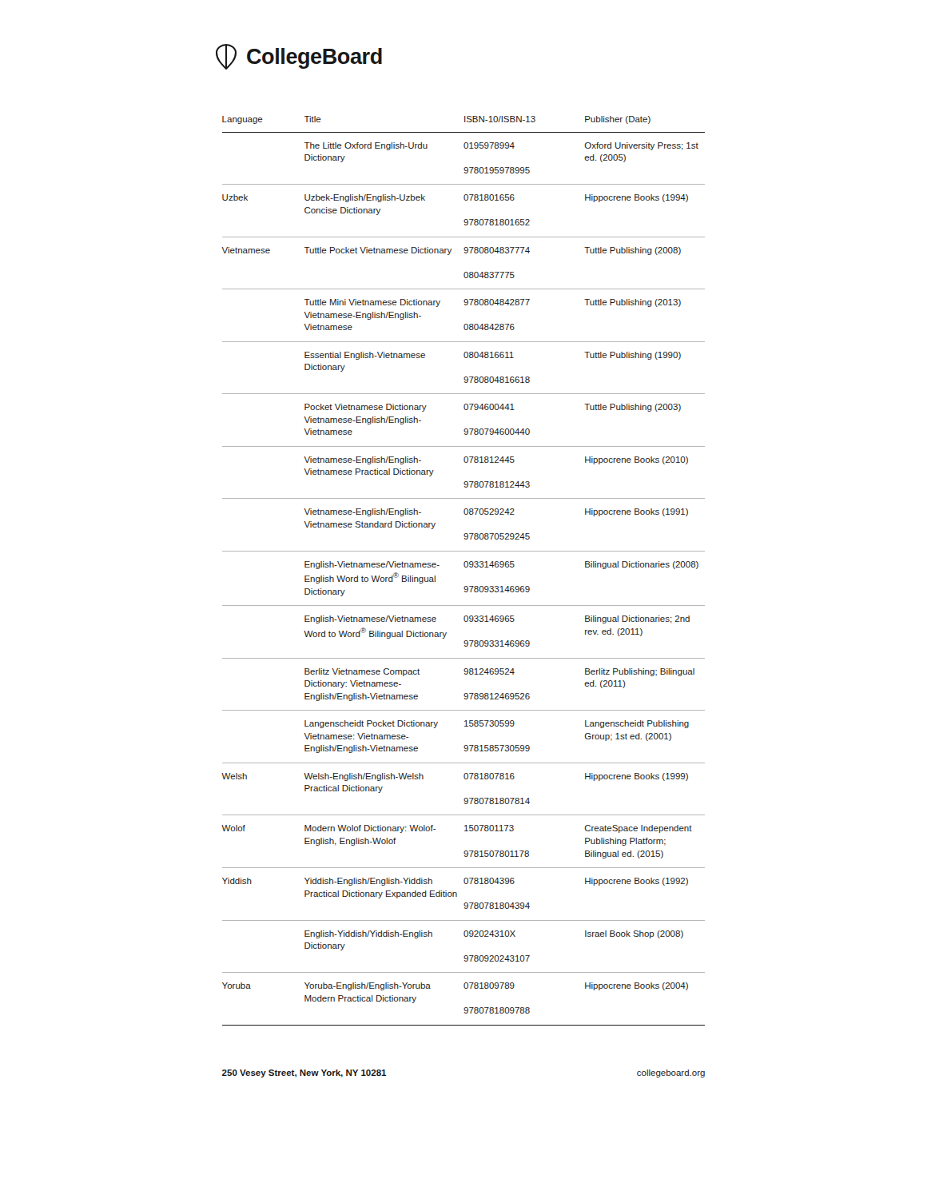CollegeBoard
| Language | Title | ISBN-10/ISBN-13 | Publisher (Date) |
| --- | --- | --- | --- |
| | The Little Oxford English-Urdu Dictionary | 0195978994 9780195978995 | Oxford University Press; 1st ed. (2005) |
| Uzbek | Uzbek-English/English-Uzbek Concise Dictionary | 0781801656 9780781801652 | Hippocrene Books (1994) |
| Vietnamese | Tuttle Pocket Vietnamese Dictionary | 9780804837774 0804837775 | Tuttle Publishing (2008) |
| | Tuttle Mini Vietnamese Dictionary Vietnamese-English/English-Vietnamese | 9780804842877 0804842876 | Tuttle Publishing (2013) |
| | Essential English-Vietnamese Dictionary | 0804816611 9780804816618 | Tuttle Publishing (1990) |
| | Pocket Vietnamese Dictionary Vietnamese-English/English-Vietnamese | 0794600441 9780794600440 | Tuttle Publishing (2003) |
| | Vietnamese-English/English-Vietnamese Practical Dictionary | 0781812445 9780781812443 | Hippocrene Books (2010) |
| | Vietnamese-English/English-Vietnamese Standard Dictionary | 0870529242 9780870529245 | Hippocrene Books (1991) |
| | English-Vietnamese/Vietnamese-English Word to Word ® Bilingual Dictionary | 0933146965 9780933146969 | Bilingual Dictionaries (2008) |
| | English-Vietnamese/Vietnamese Word to Word ® Bilingual Dictionary | 0933146965 9780933146969 | Bilingual Dictionaries; 2nd rev. ed. (2011) |
| | Berlitz Vietnamese Compact Dictionary: Vietnamese-English/English-Vietnamese | 9812469524 9789812469526 | Berlitz Publishing; Bilingual ed. (2011) |
| | Langenscheidt Pocket Dictionary Vietnamese: Vietnamese-English/English-Vietnamese | 1585730599 9781585730599 | Langenscheidt Publishing Group; 1st ed. (2001) |
| Welsh | Welsh-English/English-Welsh Practical Dictionary | 0781807816 9780781807814 | Hippocrene Books (1999) |
| Wolof | Modern Wolof Dictionary: Wolof-English, English-Wolof | 1507801173 9781507801178 | CreateSpace Independent Publishing Platform; Bilingual ed. (2015) |
| Yiddish | Yiddish-English/English-Yiddish Practical Dictionary Expanded Edition | 0781804396 9780781804394 | Hippocrene Books (1992) |
| | English-Yiddish/Yiddish-English Dictionary | 092024310X 9780920243107 | Israel Book Shop (2008) |
| Yoruba | Yoruba-English/English-Yoruba Modern Practical Dictionary | 0781809789 9780781809788 | Hippocrene Books (2004) |
250 Vesey Street, New York, NY 10281 collegeboard.org